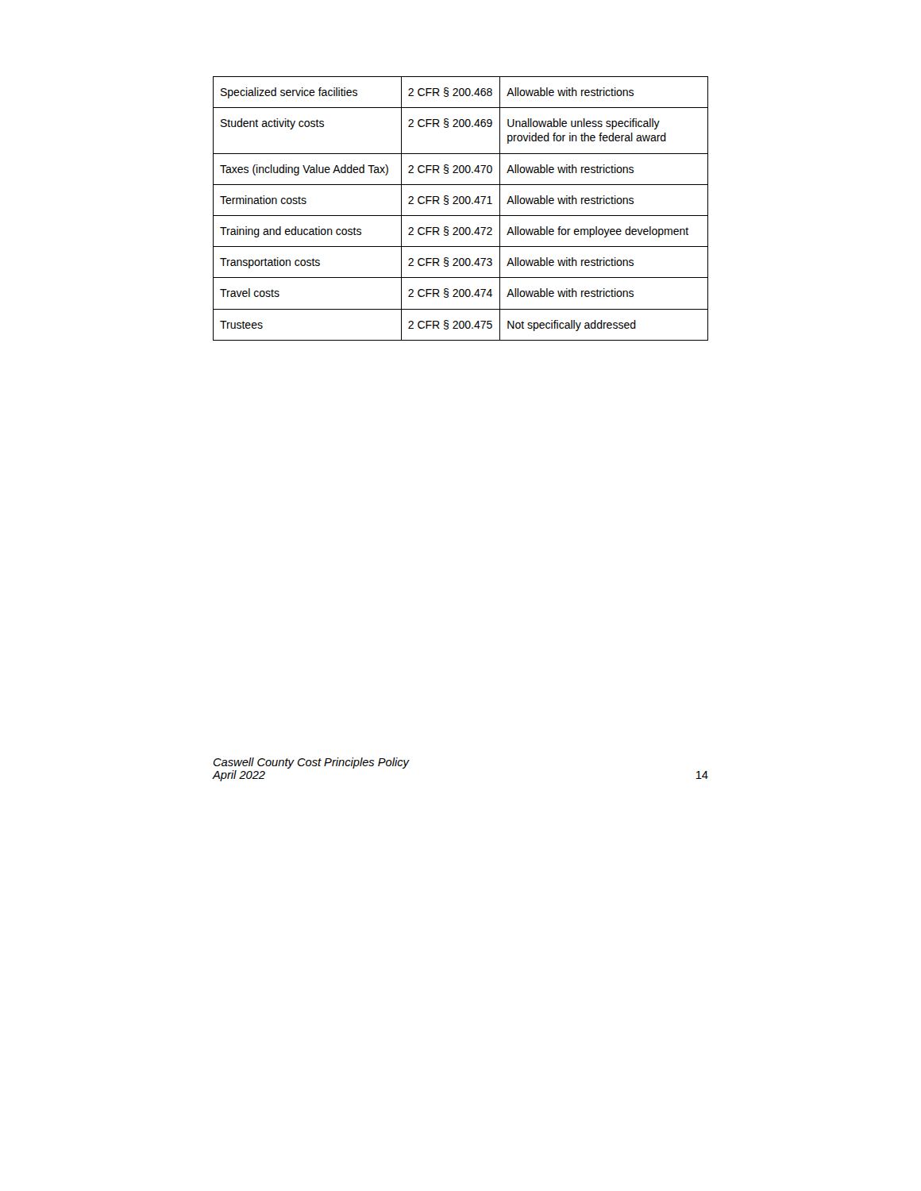| Specialized service facilities | 2 CFR § 200.468 | Allowable with restrictions |
| Student activity costs | 2 CFR § 200.469 | Unallowable unless specifically provided for in the federal award |
| Taxes (including Value Added Tax) | 2 CFR § 200.470 | Allowable with restrictions |
| Termination costs | 2 CFR § 200.471 | Allowable with restrictions |
| Training and education costs | 2 CFR § 200.472 | Allowable for employee development |
| Transportation costs | 2 CFR § 200.473 | Allowable with restrictions |
| Travel costs | 2 CFR § 200.474 | Allowable with restrictions |
| Trustees | 2 CFR § 200.475 | Not specifically addressed |
Caswell County Cost Principles Policy
April 2022
14